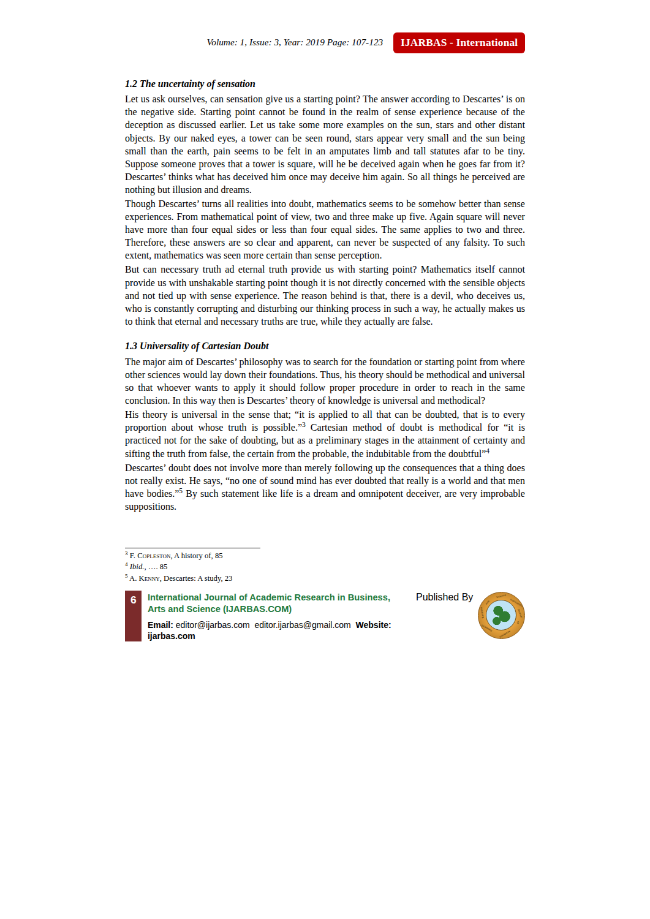Volume: 1, Issue: 3, Year: 2019 Page: 107-123
IJARBAS - International
1.2 The uncertainty of sensation
Let us ask ourselves, can sensation give us a starting point? The answer according to Descartes’ is on the negative side. Starting point cannot be found in the realm of sense experience because of the deception as discussed earlier. Let us take some more examples on the sun, stars and other distant objects. By our naked eyes, a tower can be seen round, stars appear very small and the sun being small than the earth, pain seems to be felt in an amputates limb and tall statutes afar to be tiny. Suppose someone proves that a tower is square, will he be deceived again when he goes far from it? Descartes’ thinks what has deceived him once may deceive him again. So all things he perceived are nothing but illusion and dreams.
Though Descartes’ turns all realities into doubt, mathematics seems to be somehow better than sense experiences. From mathematical point of view, two and three make up five. Again square will never have more than four equal sides or less than four equal sides. The same applies to two and three. Therefore, these answers are so clear and apparent, can never be suspected of any falsity. To such extent, mathematics was seen more certain than sense perception.
But can necessary truth ad eternal truth provide us with starting point? Mathematics itself cannot provide us with unshakable starting point though it is not directly concerned with the sensible objects and not tied up with sense experience. The reason behind is that, there is a devil, who deceives us, who is constantly corrupting and disturbing our thinking process in such a way, he actually makes us to think that eternal and necessary truths are true, while they actually are false.
1.3 Universality of Cartesian Doubt
The major aim of Descartes’ philosophy was to search for the foundation or starting point from where other sciences would lay down their foundations. Thus, his theory should be methodical and universal so that whoever wants to apply it should follow proper procedure in order to reach in the same conclusion. In this way then is Descartes’ theory of knowledge is universal and methodical?
His theory is universal in the sense that; “it is applied to all that can be doubted, that is to every proportion about whose truth is possible.”3 Cartesian method of doubt is methodical for “it is practiced not for the sake of doubting, but as a preliminary stages in the attainment of certainty and sifting the truth from false, the certain from the probable, the indubitable from the doubtful”4
Descartes’ doubt does not involve more than merely following up the consequences that a thing does not really exist. He says, “no one of sound mind has ever doubted that really is a world and that men have bodies.”5 By such statement like life is a dream and omnipotent deceiver, are very improbable suppositions.
3 F. Copleston, A history of, 85
4 Ibid., …. 85
5 A. Kenny, Descartes: A study, 23
6
International Journal of Academic Research in Business, Arts and Science (IJARBAS.COM)
Email: editor@ijarbas.com editor.ijarbas@gmail.com Website: ijarbas.com
Published By
International Journal of Academic Research Business Arts Science